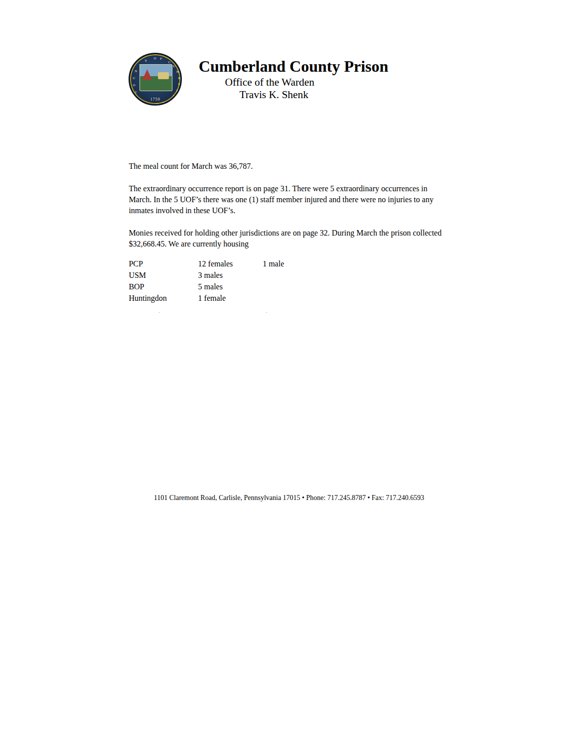C O U N T Y O F C U M B E R L A N D
1750
Cumberland County Prison
Office of the Warden
Travis K. Shenk
The meal count for March was 36,787.
The extraordinary occurrence report is on page 31. There were 5 extraordinary occurrences in March. In the 5 UOF’s there was one (1) staff member injured and there were no injuries to any inmates involved in these UOF’s.
Monies received for holding other jurisdictions are on page 32. During March the prison collected $32,668.45. We are currently housing
| PCP | 12 females | 1 male |
| USM | 3 males | |
| BOP | 5 males | |
| Huntingdon | 1 female | |
··
1101 Claremont Road, Carlisle, Pennsylvania 17015 • Phone: 717.245.8787 • Fax: 717.240.6593